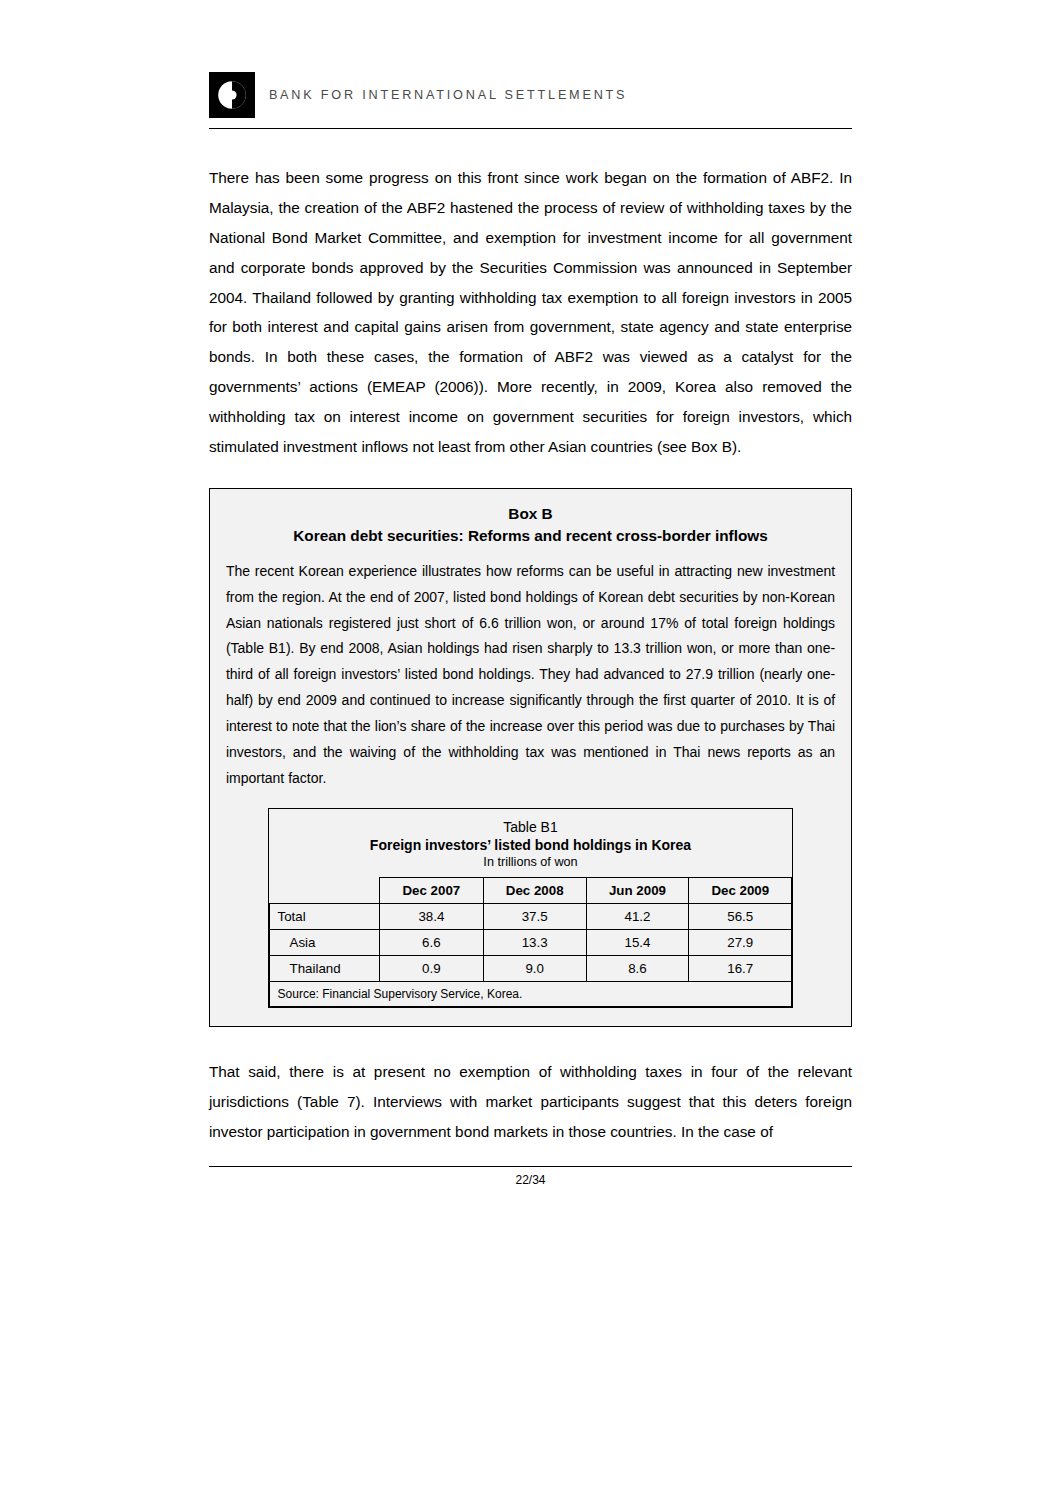BANK FOR INTERNATIONAL SETTLEMENTS
There has been some progress on this front since work began on the formation of ABF2. In Malaysia, the creation of the ABF2 hastened the process of review of withholding taxes by the National Bond Market Committee, and exemption for investment income for all government and corporate bonds approved by the Securities Commission was announced in September 2004. Thailand followed by granting withholding tax exemption to all foreign investors in 2005 for both interest and capital gains arisen from government, state agency and state enterprise bonds. In both these cases, the formation of ABF2 was viewed as a catalyst for the governments’ actions (EMEAP (2006)). More recently, in 2009, Korea also removed the withholding tax on interest income on government securities for foreign investors, which stimulated investment inflows not least from other Asian countries (see Box B).
Box B
Korean debt securities: Reforms and recent cross-border inflows
The recent Korean experience illustrates how reforms can be useful in attracting new investment from the region. At the end of 2007, listed bond holdings of Korean debt securities by non-Korean Asian nationals registered just short of 6.6 trillion won, or around 17% of total foreign holdings (Table B1). By end 2008, Asian holdings had risen sharply to 13.3 trillion won, or more than one-third of all foreign investors’ listed bond holdings. They had advanced to 27.9 trillion (nearly one-half) by end 2009 and continued to increase significantly through the first quarter of 2010. It is of interest to note that the lion’s share of the increase over this period was due to purchases by Thai investors, and the waiving of the withholding tax was mentioned in Thai news reports as an important factor.
Table B1
Foreign investors’ listed bond holdings in Korea
In trillions of won
| | Dec 2007 | Dec 2008 | Jun 2009 | Dec 2009 |
| --- | --- | --- | --- | --- |
| Total | 38.4 | 37.5 | 41.2 | 56.5 |
| Asia | 6.6 | 13.3 | 15.4 | 27.9 |
| Thailand | 0.9 | 9.0 | 8.6 | 16.7 |
Source: Financial Supervisory Service, Korea.
That said, there is at present no exemption of withholding taxes in four of the relevant jurisdictions (Table 7). Interviews with market participants suggest that this deters foreign investor participation in government bond markets in those countries. In the case of
22/34